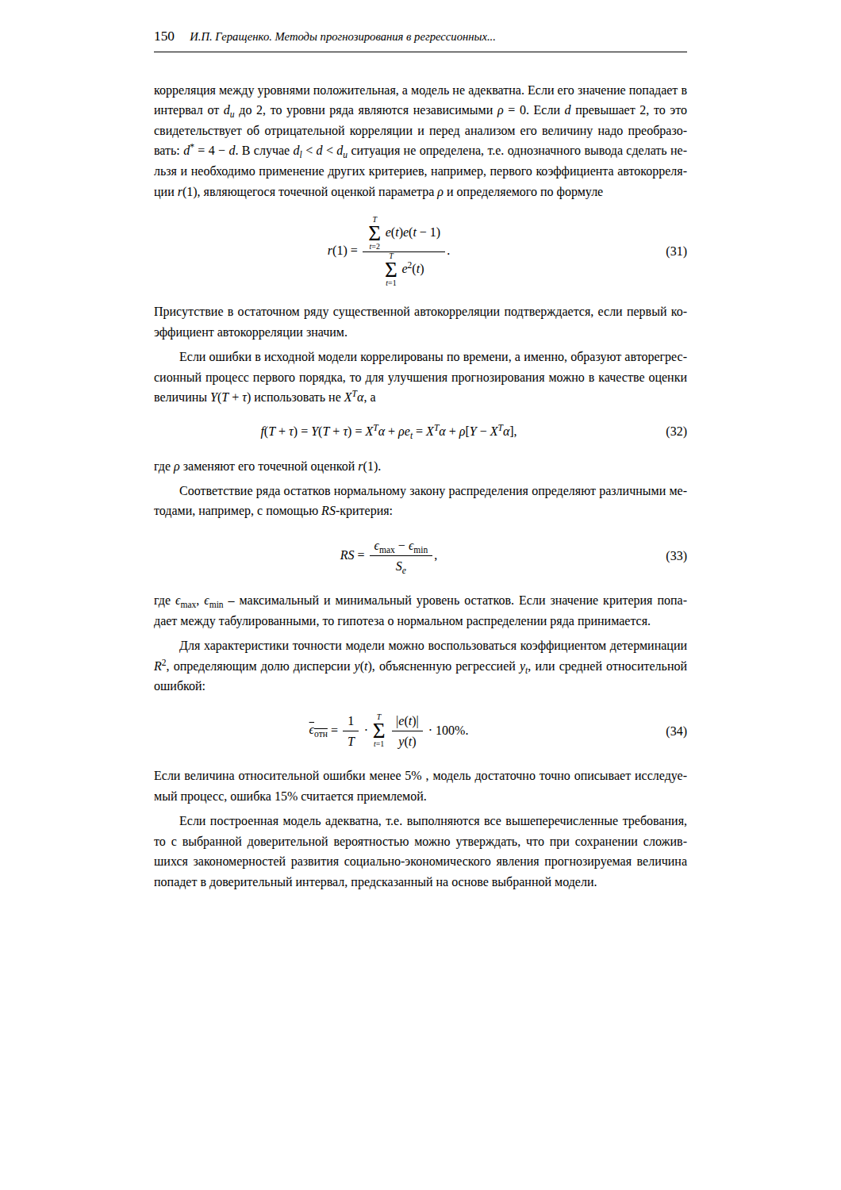150 И.П. Геращенко. Методы прогнозирования в регрессионных...
корреляция между уровнями положительная, а модель не адекватна. Если его значение попадает в интервал от du до 2, то уровни ряда являются независимыми ρ = 0. Если d превышает 2, то это свидетельствует об отрицательной корреляции и перед анализом его величину надо преобразовать: d* = 4 − d. В случае dl < d < du ситуация не определена, т.е. однозначного вывода сделать нельзя и необходимо применение других критериев, например, первого коэффициента автокорреляции r(1), являющегося точечной оценкой параметра ρ и определяемого по формуле
r(1) = TΣt=2 e(t)e(t − 1) TΣt=1 e2(t) . (31)
Присутствие в остаточном ряду существенной автокорреляции подтверждается, если первый коэффициент автокорреляции значим.
Если ошибки в исходной модели коррелированы по времени, а именно, образуют авторегрессионный процесс первого порядка, то для улучшения прогнозирования можно в качестве оценки величины Y(T + τ) использовать не XTα, а
f(T + τ) = Y(T + τ) = XTα + ρet = XTα + ρ[Y − XTα], (32)
где ρ заменяют его точечной оценкой r(1).
Соответствие ряда остатков нормальному закону распределения определяют различными методами, например, с помощью RS-критерия:
RS = ϵmax − ϵmin Se , (33)
где ϵmax, ϵmin – максимальный и минимальный уровень остатков. Если значение критерия попадает между табулированными, то гипотеза о нормальном распределении ряда принимается.
Для характеристики точности модели можно воспользоваться коэффициентом детерминации R2, определяющим долю дисперсии y(t), объясненную регрессией yt, или средней относительной ошибкой:
ϵотн = 1 T · TΣt=1 |e(t)| y(t) · 100%. (34)
Если величина относительной ошибки менее 5% , модель достаточно точно описывает исследуемый процесс, ошибка 15% считается приемлемой.
Если построенная модель адекватна, т.е. выполняются все вышеперечисленные требования, то с выбранной доверительной вероятностью можно утверждать, что при сохранении сложившихся закономерностей развития социально-экономического явления прогнозируемая величина попадет в доверительный интервал, предсказанный на основе выбранной модели.